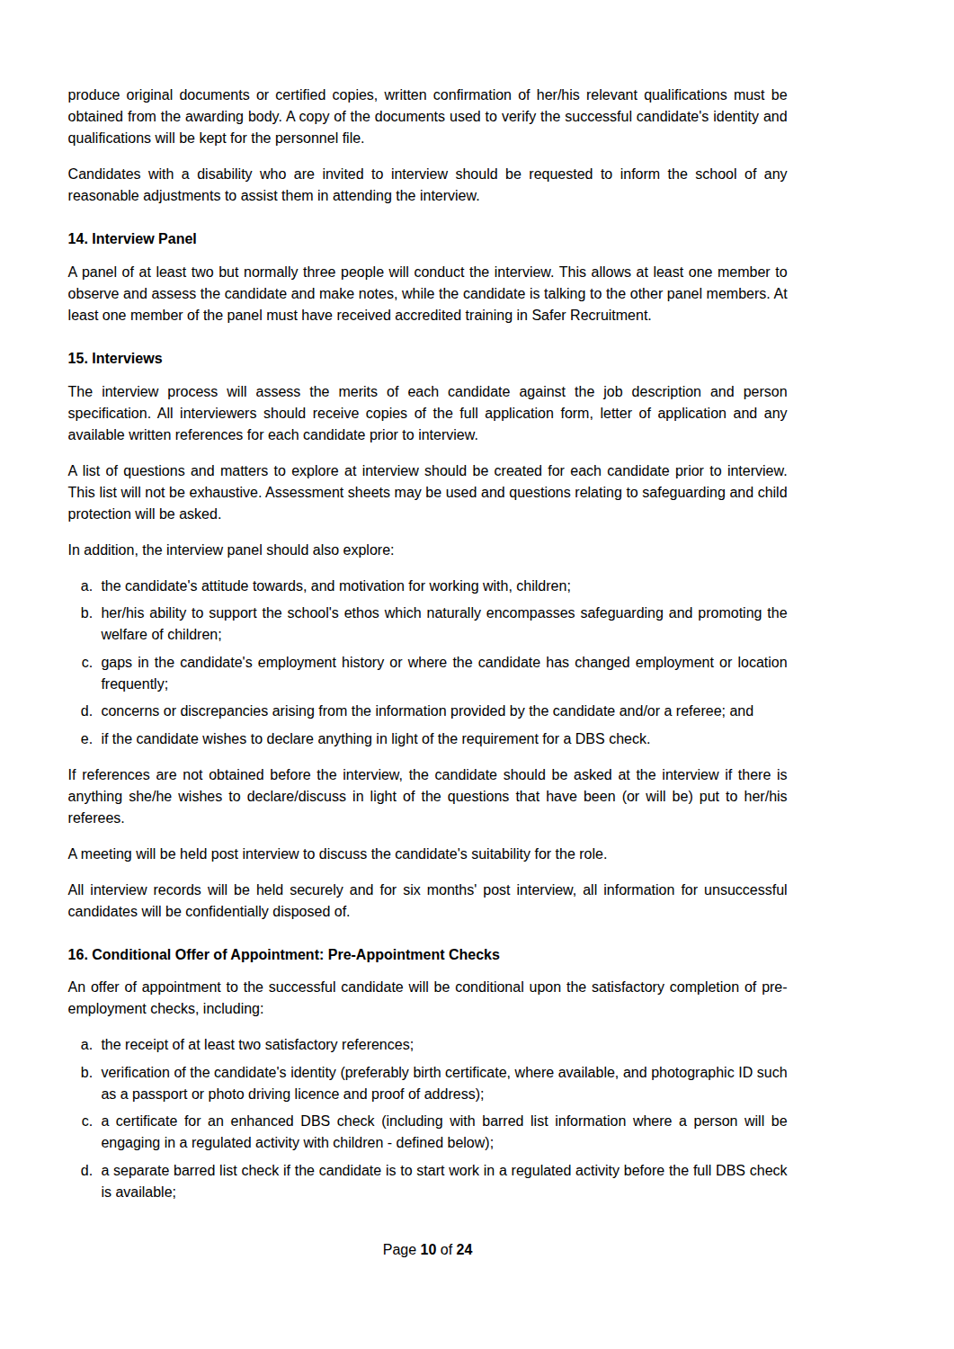produce original documents or certified copies, written confirmation of her/his relevant qualifications must be obtained from the awarding body. A copy of the documents used to verify the successful candidate's identity and qualifications will be kept for the personnel file.
Candidates with a disability who are invited to interview should be requested to inform the school of any reasonable adjustments to assist them in attending the interview.
14. Interview Panel
A panel of at least two but normally three people will conduct the interview. This allows at least one member to observe and assess the candidate and make notes, while the candidate is talking to the other panel members. At least one member of the panel must have received accredited training in Safer Recruitment.
15. Interviews
The interview process will assess the merits of each candidate against the job description and person specification. All interviewers should receive copies of the full application form, letter of application and any available written references for each candidate prior to interview.
A list of questions and matters to explore at interview should be created for each candidate prior to interview. This list will not be exhaustive. Assessment sheets may be used and questions relating to safeguarding and child protection will be asked.
In addition, the interview panel should also explore:
the candidate's attitude towards, and motivation for working with, children;
her/his ability to support the school's ethos which naturally encompasses safeguarding and promoting the welfare of children;
gaps in the candidate's employment history or where the candidate has changed employment or location frequently;
concerns or discrepancies arising from the information provided by the candidate and/or a referee; and
if the candidate wishes to declare anything in light of the requirement for a DBS check.
If references are not obtained before the interview, the candidate should be asked at the interview if there is anything she/he wishes to declare/discuss in light of the questions that have been (or will be) put to her/his referees.
A meeting will be held post interview to discuss the candidate's suitability for the role.
All interview records will be held securely and for six months' post interview, all information for unsuccessful candidates will be confidentially disposed of.
16. Conditional Offer of Appointment: Pre-Appointment Checks
An offer of appointment to the successful candidate will be conditional upon the satisfactory completion of pre-employment checks, including:
the receipt of at least two satisfactory references;
verification of the candidate's identity (preferably birth certificate, where available, and photographic ID such as a passport or photo driving licence and proof of address);
a certificate for an enhanced DBS check (including with barred list information where a person will be engaging in a regulated activity with children - defined below);
a separate barred list check if the candidate is to start work in a regulated activity before the full DBS check is available;
Page 10 of 24